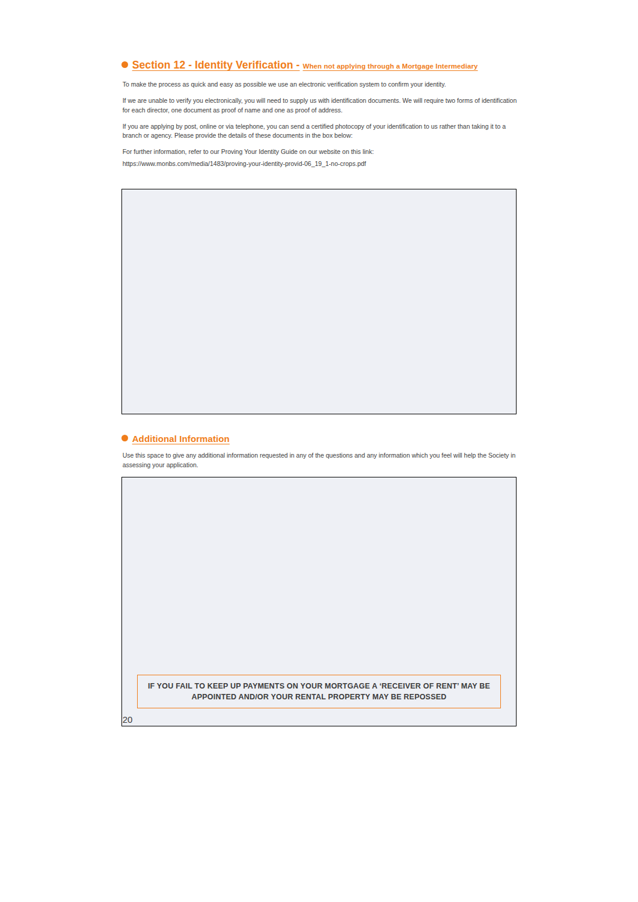Section 12 - Identity Verification - When not applying through a Mortgage Intermediary
To make the process as quick and easy as possible we use an electronic verification system to confirm your identity.
If we are unable to verify you electronically, you will need to supply us with identification documents. We will require two forms of identification for each director, one document as proof of name and one as proof of address.
If you are applying by post, online or via telephone, you can send a certified photocopy of your identification to us rather than taking it to a branch or agency. Please provide the details of these documents in the box below:
For further information, refer to our Proving Your Identity Guide on our website on this link:
https://www.monbs.com/media/1483/proving-your-identity-provid-06_19_1-no-crops.pdf
Additional Information
Use this space to give any additional information requested in any of the questions and any information which you feel will help the Society in assessing your application.
IF YOU FAIL TO KEEP UP PAYMENTS ON YOUR MORTGAGE A ‘RECEIVER OF RENT’ MAY BE
APPOINTED AND/OR YOUR RENTAL PROPERTY MAY BE REPOSSED
20